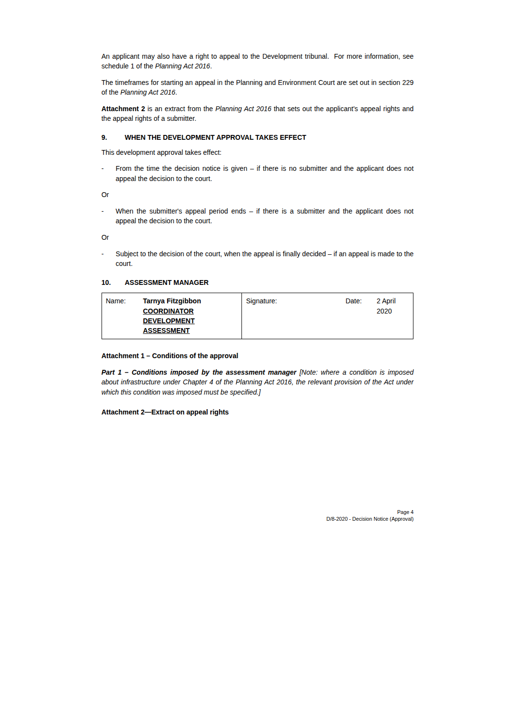An applicant may also have a right to appeal to the Development tribunal. For more information, see schedule 1 of the Planning Act 2016.
The timeframes for starting an appeal in the Planning and Environment Court are set out in section 229 of the Planning Act 2016.
Attachment 2 is an extract from the Planning Act 2016 that sets out the applicant's appeal rights and the appeal rights of a submitter.
9. WHEN THE DEVELOPMENT APPROVAL TAKES EFFECT
This development approval takes effect:
- From the time the decision notice is given – if there is no submitter and the applicant does not appeal the decision to the court.
Or
- When the submitter's appeal period ends – if there is a submitter and the applicant does not appeal the decision to the court.
Or
- Subject to the decision of the court, when the appeal is finally decided – if an appeal is made to the court.
10. ASSESSMENT MANAGER
| Name: | Tarnya Fitzgibbon COORDINATOR DEVELOPMENT ASSESSMENT | Signature: | | Date: | 2 April 2020 |
Attachment 1 – Conditions of the approval
Part 1 – Conditions imposed by the assessment manager [Note: where a condition is imposed about infrastructure under Chapter 4 of the Planning Act 2016, the relevant provision of the Act under which this condition was imposed must be specified.]
Attachment 2—Extract on appeal rights
Page 4
D/8-2020 - Decision Notice (Approval)